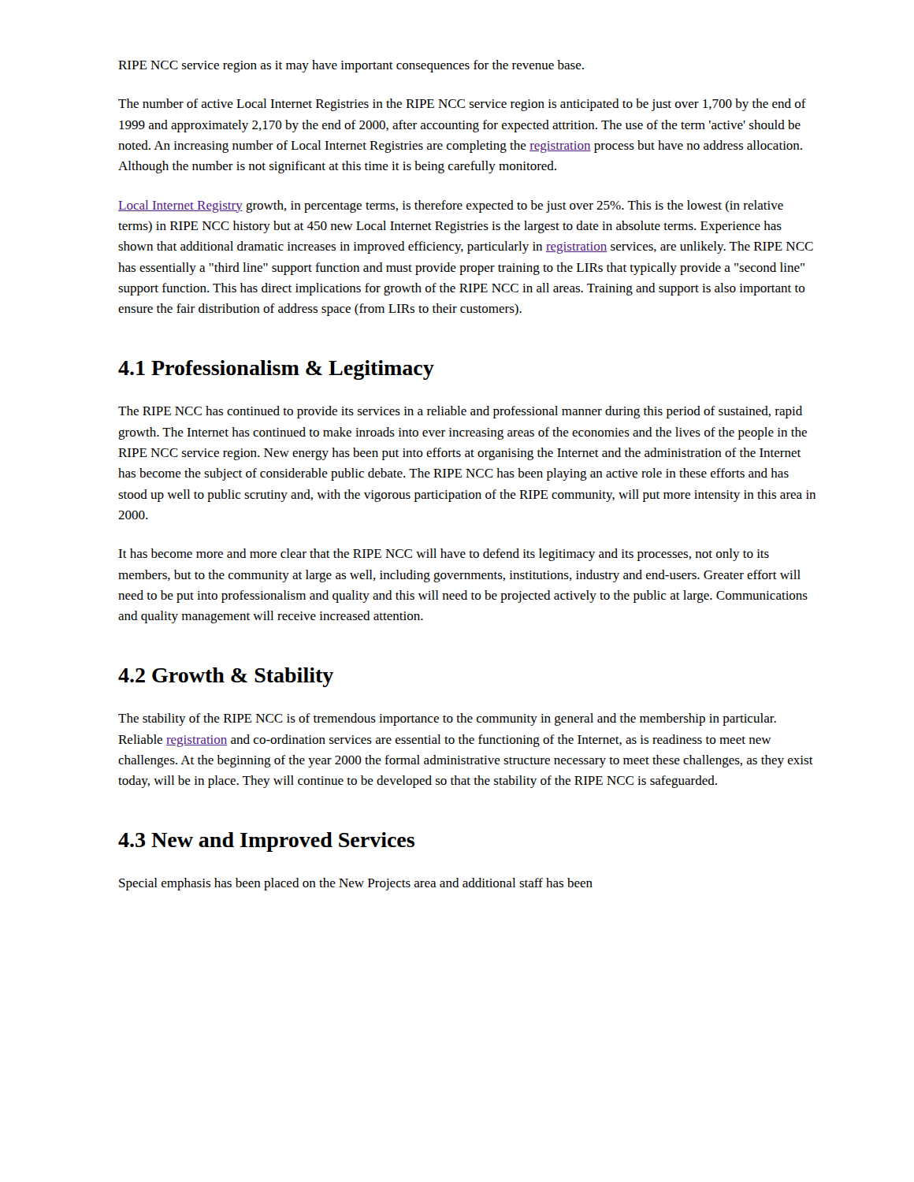RIPE NCC service region as it may have important consequences for the revenue base.
The number of active Local Internet Registries in the RIPE NCC service region is anticipated to be just over 1,700 by the end of 1999 and approximately 2,170 by the end of 2000, after accounting for expected attrition. The use of the term 'active' should be noted. An increasing number of Local Internet Registries are completing the registration process but have no address allocation. Although the number is not significant at this time it is being carefully monitored.
Local Internet Registry growth, in percentage terms, is therefore expected to be just over 25%. This is the lowest (in relative terms) in RIPE NCC history but at 450 new Local Internet Registries is the largest to date in absolute terms. Experience has shown that additional dramatic increases in improved efficiency, particularly in registration services, are unlikely. The RIPE NCC has essentially a "third line" support function and must provide proper training to the LIRs that typically provide a "second line" support function. This has direct implications for growth of the RIPE NCC in all areas. Training and support is also important to ensure the fair distribution of address space (from LIRs to their customers).
4.1 Professionalism & Legitimacy
The RIPE NCC has continued to provide its services in a reliable and professional manner during this period of sustained, rapid growth. The Internet has continued to make inroads into ever increasing areas of the economies and the lives of the people in the RIPE NCC service region. New energy has been put into efforts at organising the Internet and the administration of the Internet has become the subject of considerable public debate. The RIPE NCC has been playing an active role in these efforts and has stood up well to public scrutiny and, with the vigorous participation of the RIPE community, will put more intensity in this area in 2000.
It has become more and more clear that the RIPE NCC will have to defend its legitimacy and its processes, not only to its members, but to the community at large as well, including governments, institutions, industry and end-users. Greater effort will need to be put into professionalism and quality and this will need to be projected actively to the public at large. Communications and quality management will receive increased attention.
4.2 Growth & Stability
The stability of the RIPE NCC is of tremendous importance to the community in general and the membership in particular. Reliable registration and co-ordination services are essential to the functioning of the Internet, as is readiness to meet new challenges. At the beginning of the year 2000 the formal administrative structure necessary to meet these challenges, as they exist today, will be in place. They will continue to be developed so that the stability of the RIPE NCC is safeguarded.
4.3 New and Improved Services
Special emphasis has been placed on the New Projects area and additional staff has been